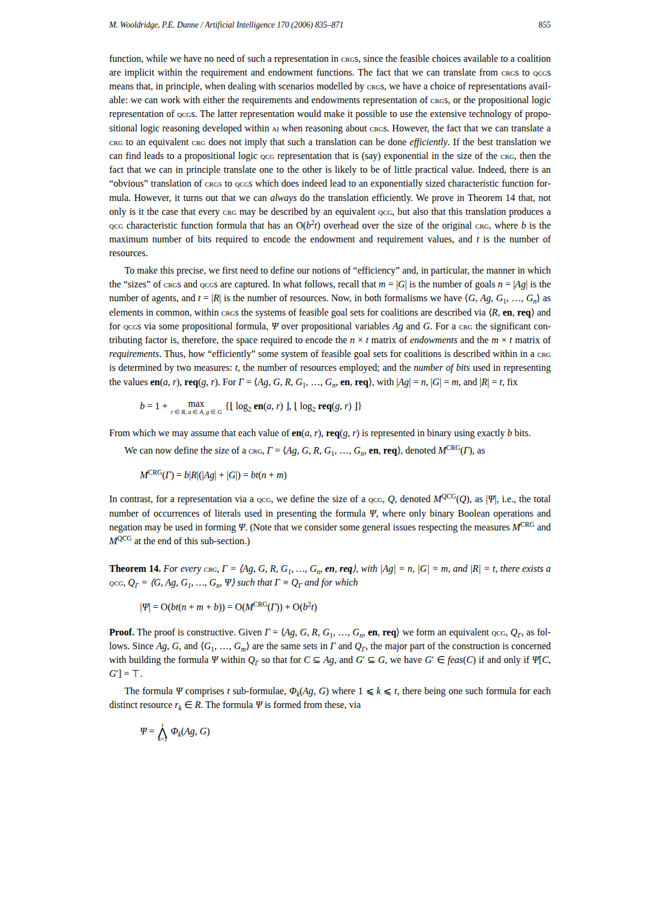M. Wooldridge, P.E. Dunne / Artificial Intelligence 170 (2006) 835–871 855
function, while we have no need of such a representation in crgs, since the feasible choices available to a coalition are implicit within the requirement and endowment functions. The fact that we can translate from crgs to qcgs means that, in principle, when dealing with scenarios modelled by crgs, we have a choice of representations available: we can work with either the requirements and endowments representation of crgs, or the propositional logic representation of qcgs. The latter representation would make it possible to use the extensive technology of propositional logic reasoning developed within ai when reasoning about crgs. However, the fact that we can translate a crg to an equivalent crg does not imply that such a translation can be done efficiently. If the best translation we can find leads to a propositional logic qcg representation that is (say) exponential in the size of the crg, then the fact that we can in principle translate one to the other is likely to be of little practical value. Indeed, there is an “obvious” translation of crgs to qcgs which does indeed lead to an exponentially sized characteristic function formula. However, it turns out that we can always do the translation efficiently. We prove in Theorem 14 that, not only is it the case that every crg may be described by an equivalent qcg, but also that this translation produces a qcg characteristic function formula that has an O(b2t) overhead over the size of the original crg, where b is the maximum number of bits required to encode the endowment and requirement values, and t is the number of resources.
To make this precise, we first need to define our notions of “efficiency” and, in particular, the manner in which the “sizes” of crgs and qcgs are captured. In what follows, recall that m = |G| is the number of goals n = |Ag| is the number of agents, and t = |R| is the number of resources. Now, in both formalisms we have ⟨G, Ag, G1, …, Gn⟩ as elements in common, within crgs the systems of feasible goal sets for coalitions are described via ⟨R, en, req⟩ and for qcgs via some propositional formula, Ψ over propositional variables Ag and G. For a crg the significant contributing factor is, therefore, the space required to encode the n × t matrix of endowments and the m × t matrix of requirements. Thus, how “efficiently” some system of feasible goal sets for coalitions is described within in a crg is determined by two measures: t, the number of resources employed; and the number of bits used in representing the values en(a, r), req(g, r). For Γ = ⟨Ag, G, R, G1, …, Gn, en, req⟩, with |Ag| = n, |G| = m, and |R| = t, fix
b = 1 + max
r ∈ R, a ∈ A, g ∈ G {⌊ log2 en(a, r) ⌋, ⌊ log2 req(g, r) ⌋}
From which we may assume that each value of en(a, r), req(g, r) is represented in binary using exactly b bits.
We can now define the size of a crg, Γ = ⟨Ag, G, R, G1, …, Gn, en, req⟩, denoted MCRG(Γ), as
MCRG(Γ) = b|R|(|Ag| + |G|) = bt(n + m)
In contrast, for a representation via a qcg, we define the size of a qcg, Q, denoted MQCG(Q), as |Ψ|, i.e., the total number of occurrences of literals used in presenting the formula Ψ, where only binary Boolean operations and negation may be used in forming Ψ. (Note that we consider some general issues respecting the measures MCRG and MQCG at the end of this sub-section.)
Theorem 14. For every crg, Γ = ⟨Ag, G, R, G1, …, Gn, en, req⟩, with |Ag| = n, |G| = m, and |R| = t, there exists a qcg, QΓ = ⟨G, Ag, G1, …, Gn, Ψ⟩ such that Γ ≡ QΓ and for which
|Ψ| = O(bt(n + m + b)) = O(MCRG(Γ)) + O(b2t)
Proof. The proof is constructive. Given Γ = ⟨Ag, G, R, G1, …, Gn, en, req⟩ we form an equivalent qcg, QΓ, as follows. Since Ag, G, and ⟨G1, …, Gm⟩ are the same sets in Γ and QΓ, the major part of the construction is concerned with building the formula Ψ within QΓ so that for C ⊆ Ag, and G′ ⊆ G, we have G′ ∈ feas(C) if and only if Ψ[C, G′] = ⊤.
The formula Ψ comprises t sub-formulae, Φk(Ag, G) where 1 ⩽ k ⩽ t, there being one such formula for each distinct resource rk ∈ R. The formula Ψ is formed from these, via
Ψ = t
⋀
k=1 Φk(Ag, G)